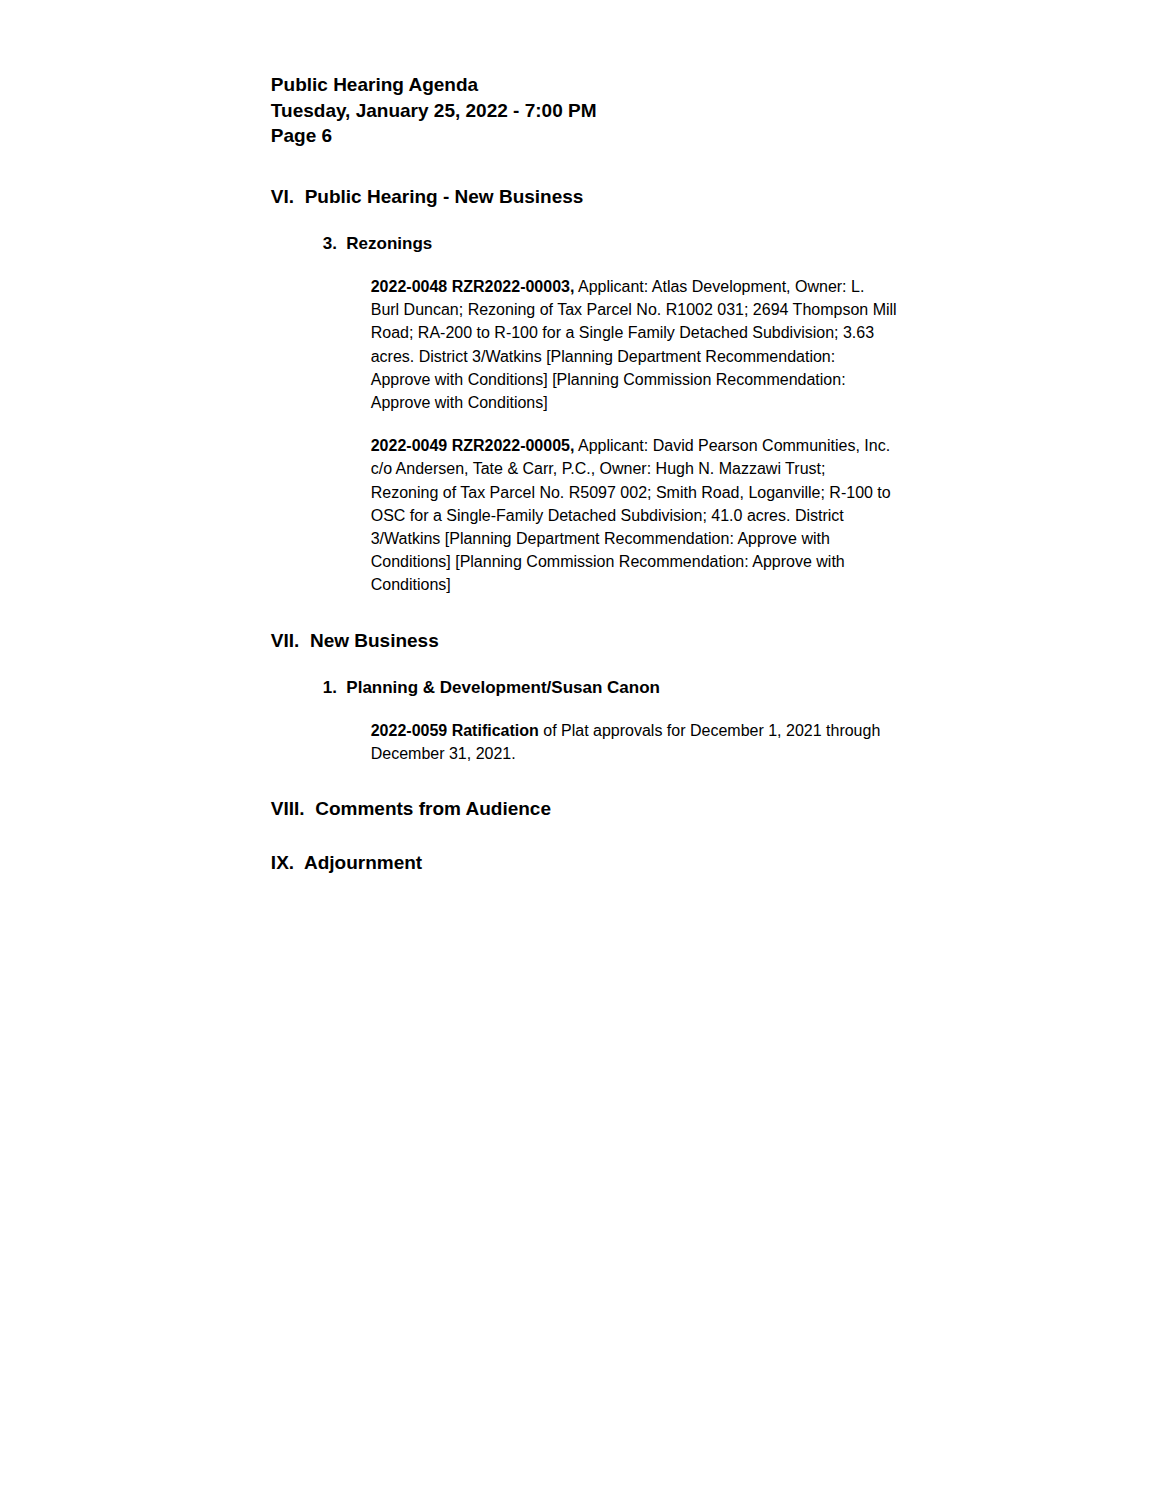Public Hearing Agenda
Tuesday, January 25, 2022 - 7:00 PM
Page 6
VI. Public Hearing - New Business
3. Rezonings
2022-0048 RZR2022-00003, Applicant: Atlas Development, Owner: L. Burl Duncan; Rezoning of Tax Parcel No. R1002 031; 2694 Thompson Mill Road; RA-200 to R-100 for a Single Family Detached Subdivision; 3.63 acres. District 3/Watkins [Planning Department Recommendation: Approve with Conditions] [Planning Commission Recommendation: Approve with Conditions]
2022-0049 RZR2022-00005, Applicant: David Pearson Communities, Inc. c/o Andersen, Tate & Carr, P.C., Owner: Hugh N. Mazzawi Trust; Rezoning of Tax Parcel No. R5097 002; Smith Road, Loganville; R-100 to OSC for a Single-Family Detached Subdivision; 41.0 acres. District 3/Watkins [Planning Department Recommendation: Approve with Conditions] [Planning Commission Recommendation: Approve with Conditions]
VII. New Business
1. Planning & Development/Susan Canon
2022-0059 Ratification of Plat approvals for December 1, 2021 through December 31, 2021.
VIII. Comments from Audience
IX. Adjournment